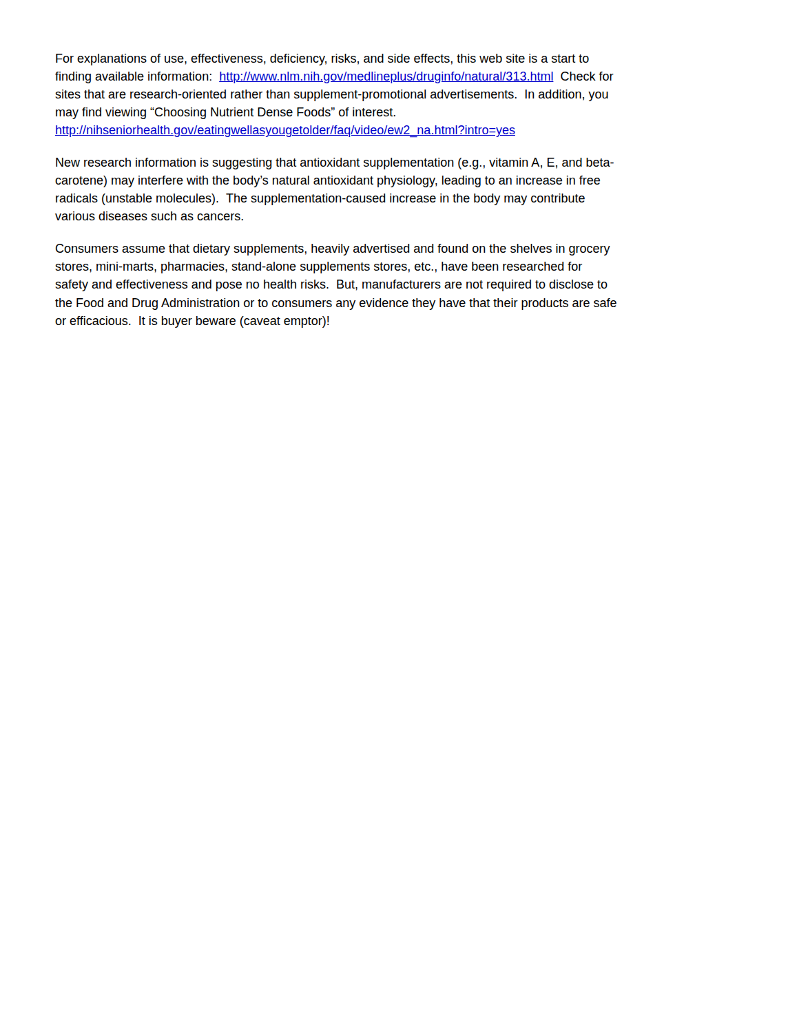For explanations of use, effectiveness, deficiency, risks, and side effects, this web site is a start to finding available information: http://www.nlm.nih.gov/medlineplus/druginfo/natural/313.html Check for sites that are research-oriented rather than supplement-promotional advertisements. In addition, you may find viewing “Choosing Nutrient Dense Foods” of interest.
http://nihseniorhealth.gov/eatingwellasyougetolder/faq/video/ew2_na.html?intro=yes
New research information is suggesting that antioxidant supplementation (e.g., vitamin A, E, and beta-carotene) may interfere with the body’s natural antioxidant physiology, leading to an increase in free radicals (unstable molecules). The supplementation-caused increase in the body may contribute various diseases such as cancers.
Consumers assume that dietary supplements, heavily advertised and found on the shelves in grocery stores, mini-marts, pharmacies, stand-alone supplements stores, etc., have been researched for safety and effectiveness and pose no health risks. But, manufacturers are not required to disclose to the Food and Drug Administration or to consumers any evidence they have that their products are safe or efficacious. It is buyer beware (caveat emptor)!